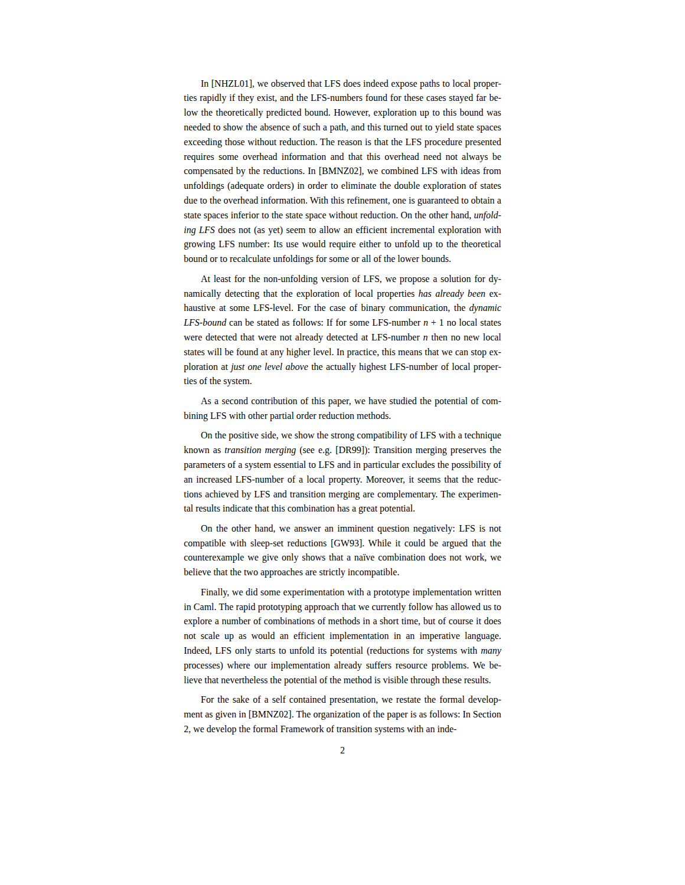In [NHZL01], we observed that LFS does indeed expose paths to local properties rapidly if they exist, and the LFS-numbers found for these cases stayed far below the theoretically predicted bound. However, exploration up to this bound was needed to show the absence of such a path, and this turned out to yield state spaces exceeding those without reduction. The reason is that the LFS procedure presented requires some overhead information and that this overhead need not always be compensated by the reductions. In [BMNZ02], we combined LFS with ideas from unfoldings (adequate orders) in order to eliminate the double exploration of states due to the overhead information. With this refinement, one is guaranteed to obtain a state spaces inferior to the state space without reduction. On the other hand, unfolding LFS does not (as yet) seem to allow an efficient incremental exploration with growing LFS number: Its use would require either to unfold up to the theoretical bound or to recalculate unfoldings for some or all of the lower bounds.
At least for the non-unfolding version of LFS, we propose a solution for dynamically detecting that the exploration of local properties has already been exhaustive at some LFS-level. For the case of binary communication, the dynamic LFS-bound can be stated as follows: If for some LFS-number n + 1 no local states were detected that were not already detected at LFS-number n then no new local states will be found at any higher level. In practice, this means that we can stop exploration at just one level above the actually highest LFS-number of local properties of the system.
As a second contribution of this paper, we have studied the potential of combining LFS with other partial order reduction methods.
On the positive side, we show the strong compatibility of LFS with a technique known as transition merging (see e.g. [DR99]): Transition merging preserves the parameters of a system essential to LFS and in particular excludes the possibility of an increased LFS-number of a local property. Moreover, it seems that the reductions achieved by LFS and transition merging are complementary. The experimental results indicate that this combination has a great potential.
On the other hand, we answer an imminent question negatively: LFS is not compatible with sleep-set reductions [GW93]. While it could be argued that the counterexample we give only shows that a naïve combination does not work, we believe that the two approaches are strictly incompatible.
Finally, we did some experimentation with a prototype implementation written in Caml. The rapid prototyping approach that we currently follow has allowed us to explore a number of combinations of methods in a short time, but of course it does not scale up as would an efficient implementation in an imperative language. Indeed, LFS only starts to unfold its potential (reductions for systems with many processes) where our implementation already suffers resource problems. We believe that nevertheless the potential of the method is visible through these results.
For the sake of a self contained presentation, we restate the formal development as given in [BMNZ02]. The organization of the paper is as follows: In Section 2, we develop the formal Framework of transition systems with an inde-
2